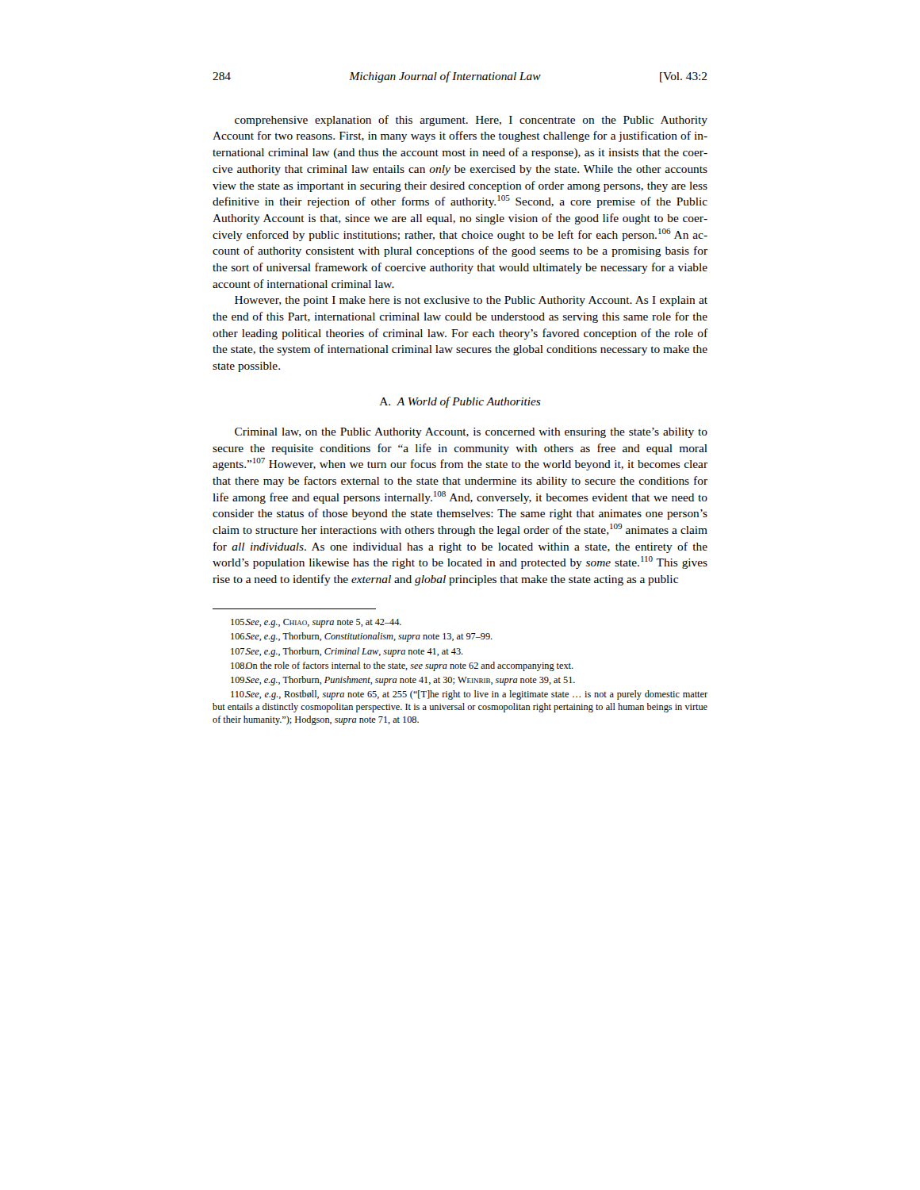284 Michigan Journal of International Law [Vol. 43:2
comprehensive explanation of this argument. Here, I concentrate on the Public Authority Account for two reasons. First, in many ways it offers the toughest challenge for a justification of international criminal law (and thus the account most in need of a response), as it insists that the coercive authority that criminal law entails can only be exercised by the state. While the other accounts view the state as important in securing their desired conception of order among persons, they are less definitive in their rejection of other forms of authority.105 Second, a core premise of the Public Authority Account is that, since we are all equal, no single vision of the good life ought to be coercively enforced by public institutions; rather, that choice ought to be left for each person.106 An account of authority consistent with plural conceptions of the good seems to be a promising basis for the sort of universal framework of coercive authority that would ultimately be necessary for a viable account of international criminal law.
However, the point I make here is not exclusive to the Public Authority Account. As I explain at the end of this Part, international criminal law could be understood as serving this same role for the other leading political theories of criminal law. For each theory’s favored conception of the role of the state, the system of international criminal law secures the global conditions necessary to make the state possible.
A. A World of Public Authorities
Criminal law, on the Public Authority Account, is concerned with ensuring the state’s ability to secure the requisite conditions for “a life in community with others as free and equal moral agents.”107 However, when we turn our focus from the state to the world beyond it, it becomes clear that there may be factors external to the state that undermine its ability to secure the conditions for life among free and equal persons internally.108 And, conversely, it becomes evident that we need to consider the status of those beyond the state themselves: The same right that animates one person’s claim to structure her interactions with others through the legal order of the state,109 animates a claim for all individuals. As one individual has a right to be located within a state, the entirety of the world’s population likewise has the right to be located in and protected by some state.110 This gives rise to a need to identify the external and global principles that make the state acting as a public
105. See, e.g., Chiao, supra note 5, at 42–44.
106. See, e.g., Thorburn, Constitutionalism, supra note 13, at 97–99.
107. See, e.g., Thorburn, Criminal Law, supra note 41, at 43.
108. On the role of factors internal to the state, see supra note 62 and accompanying text.
109. See, e.g., Thorburn, Punishment, supra note 41, at 30; Weinrib, supra note 39, at 51.
110. See, e.g., Rostbøll, supra note 65, at 255 (“[T]he right to live in a legitimate state … is not a purely domestic matter but entails a distinctly cosmopolitan perspective. It is a universal or cosmopolitan right pertaining to all human beings in virtue of their humanity.”); Hodgson, supra note 71, at 108.